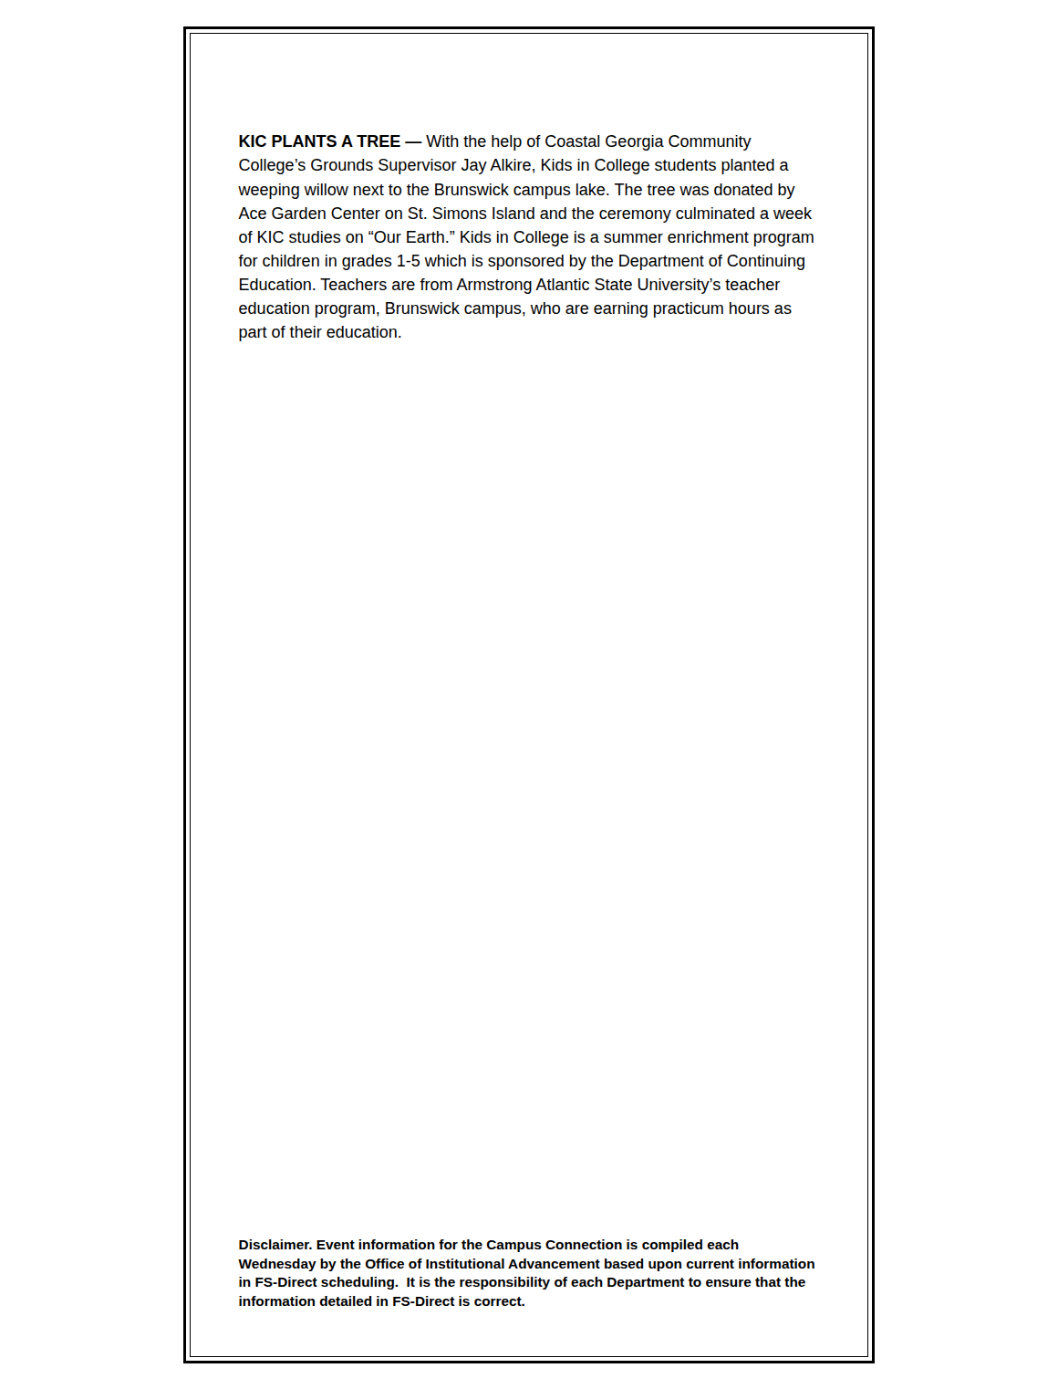KIC PLANTS A TREE — With the help of Coastal Georgia Community College’s Grounds Supervisor Jay Alkire, Kids in College students planted a weeping willow next to the Brunswick campus lake. The tree was donated by Ace Garden Center on St. Simons Island and the ceremony culminated a week of KIC studies on “Our Earth.” Kids in College is a summer enrichment program for children in grades 1-5 which is sponsored by the Department of Continuing Education. Teachers are from Armstrong Atlantic State University’s teacher education program, Brunswick campus, who are earning practicum hours as part of their education.
Disclaimer. Event information for the Campus Connection is compiled each Wednesday by the Office of Institutional Advancement based upon current information in FS-Direct scheduling. It is the responsibility of each Department to ensure that the information detailed in FS-Direct is correct.